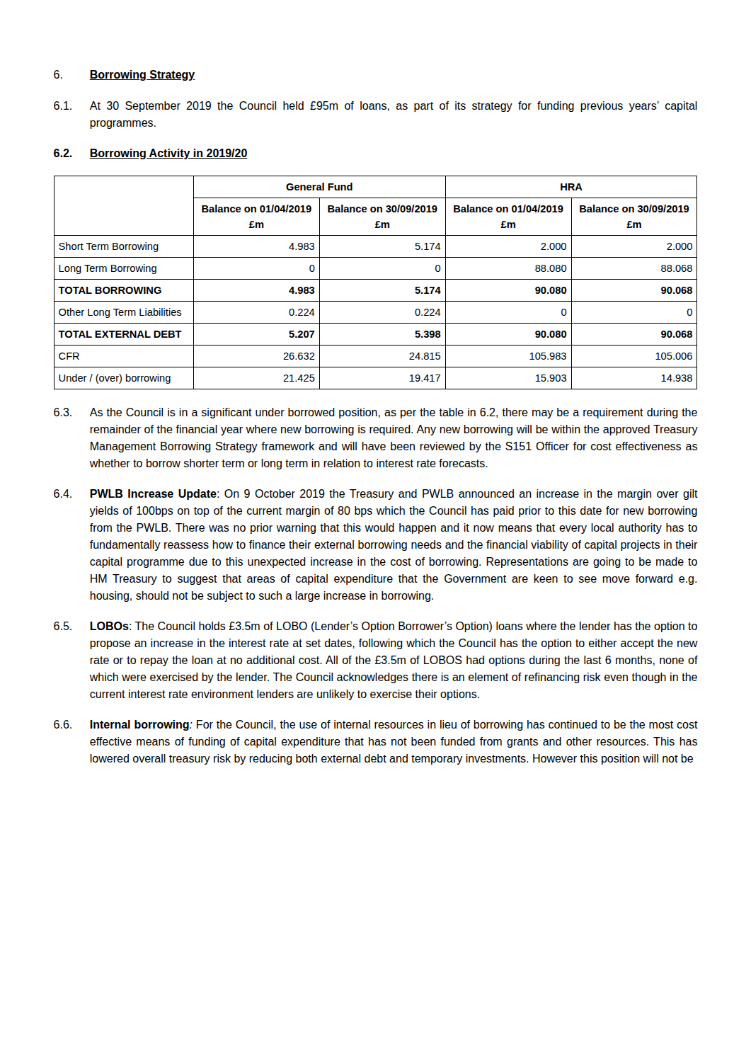6. Borrowing Strategy
6.1.
At 30 September 2019 the Council held £95m of loans, as part of its strategy for funding previous years’ capital programmes.
6.2.
Borrowing Activity in 2019/20
| | General Fund | HRA |
| --- | --- | --- |
| Balance on 01/04/2019 £m | Balance on 30/09/2019 £m | Balance on 01/04/2019 £m | Balance on 30/09/2019 £m |
| Short Term Borrowing | 4.983 | 5.174 | 2.000 | 2.000 |
| Long Term Borrowing | 0 | 0 | 88.080 | 88.068 |
| TOTAL BORROWING | 4.983 | 5.174 | 90.080 | 90.068 |
| Other Long Term Liabilities | 0.224 | 0.224 | 0 | 0 |
| TOTAL EXTERNAL DEBT | 5.207 | 5.398 | 90.080 | 90.068 |
| CFR | 26.632 | 24.815 | 105.983 | 105.006 |
| Under / (over) borrowing | 21.425 | 19.417 | 15.903 | 14.938 |
6.3.
As the Council is in a significant under borrowed position, as per the table in 6.2, there may be a requirement during the remainder of the financial year where new borrowing is required. Any new borrowing will be within the approved Treasury Management Borrowing Strategy framework and will have been reviewed by the S151 Officer for cost effectiveness as whether to borrow shorter term or long term in relation to interest rate forecasts.
6.4.
PWLB Increase Update: On 9 October 2019 the Treasury and PWLB announced an increase in the margin over gilt yields of 100bps on top of the current margin of 80 bps which the Council has paid prior to this date for new borrowing from the PWLB. There was no prior warning that this would happen and it now means that every local authority has to fundamentally reassess how to finance their external borrowing needs and the financial viability of capital projects in their capital programme due to this unexpected increase in the cost of borrowing. Representations are going to be made to HM Treasury to suggest that areas of capital expenditure that the Government are keen to see move forward e.g. housing, should not be subject to such a large increase in borrowing.
6.5.
LOBOs: The Council holds £3.5m of LOBO (Lender’s Option Borrower’s Option) loans where the lender has the option to propose an increase in the interest rate at set dates, following which the Council has the option to either accept the new rate or to repay the loan at no additional cost. All of the £3.5m of LOBOS had options during the last 6 months, none of which were exercised by the lender. The Council acknowledges there is an element of refinancing risk even though in the current interest rate environment lenders are unlikely to exercise their options.
6.6.
Internal borrowing: For the Council, the use of internal resources in lieu of borrowing has continued to be the most cost effective means of funding of capital expenditure that has not been funded from grants and other resources. This has lowered overall treasury risk by reducing both external debt and temporary investments. However this position will not be